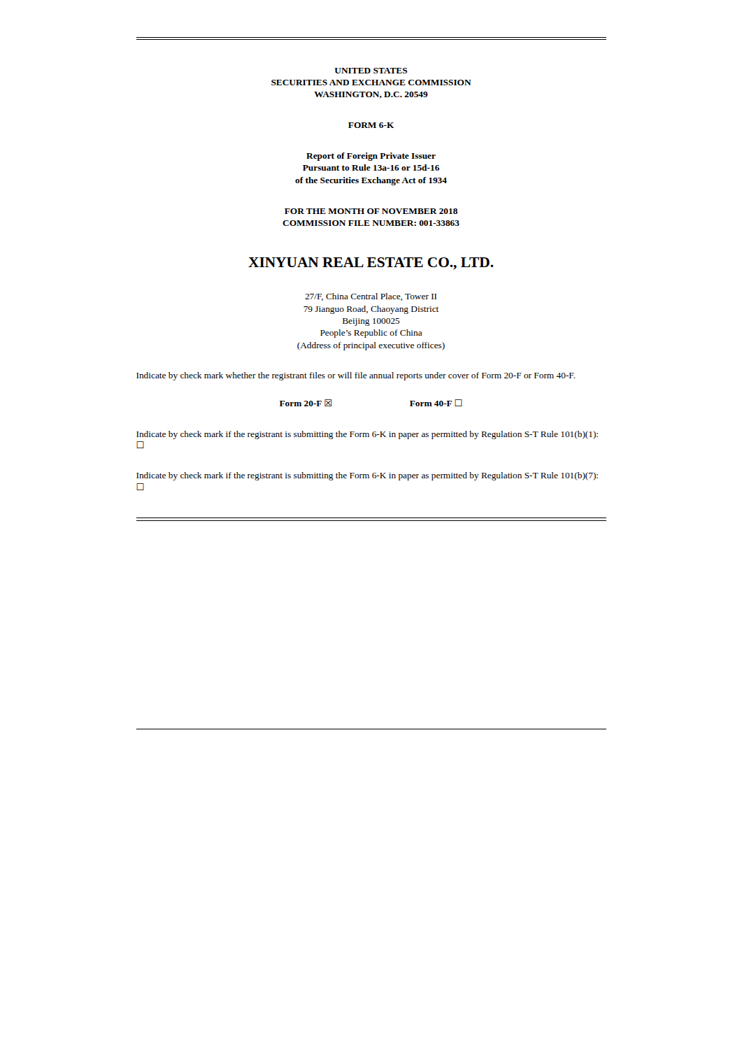UNITED STATES
SECURITIES AND EXCHANGE COMMISSION
WASHINGTON, D.C. 20549
FORM 6-K
Report of Foreign Private Issuer
Pursuant to Rule 13a-16 or 15d-16
of the Securities Exchange Act of 1934
FOR THE MONTH OF NOVEMBER 2018
COMMISSION FILE NUMBER: 001-33863
XINYUAN REAL ESTATE CO., LTD.
27/F, China Central Place, Tower II
79 Jianguo Road, Chaoyang District
Beijing 100025
People’s Republic of China
(Address of principal executive offices)
Indicate by check mark whether the registrant files or will file annual reports under cover of Form 20-F or Form 40-F.
Form 20-F ☒ Form 40-F ☐
Indicate by check mark if the registrant is submitting the Form 6-K in paper as permitted by Regulation S-T Rule 101(b)(1): ☐
Indicate by check mark if the registrant is submitting the Form 6-K in paper as permitted by Regulation S-T Rule 101(b)(7): ☐